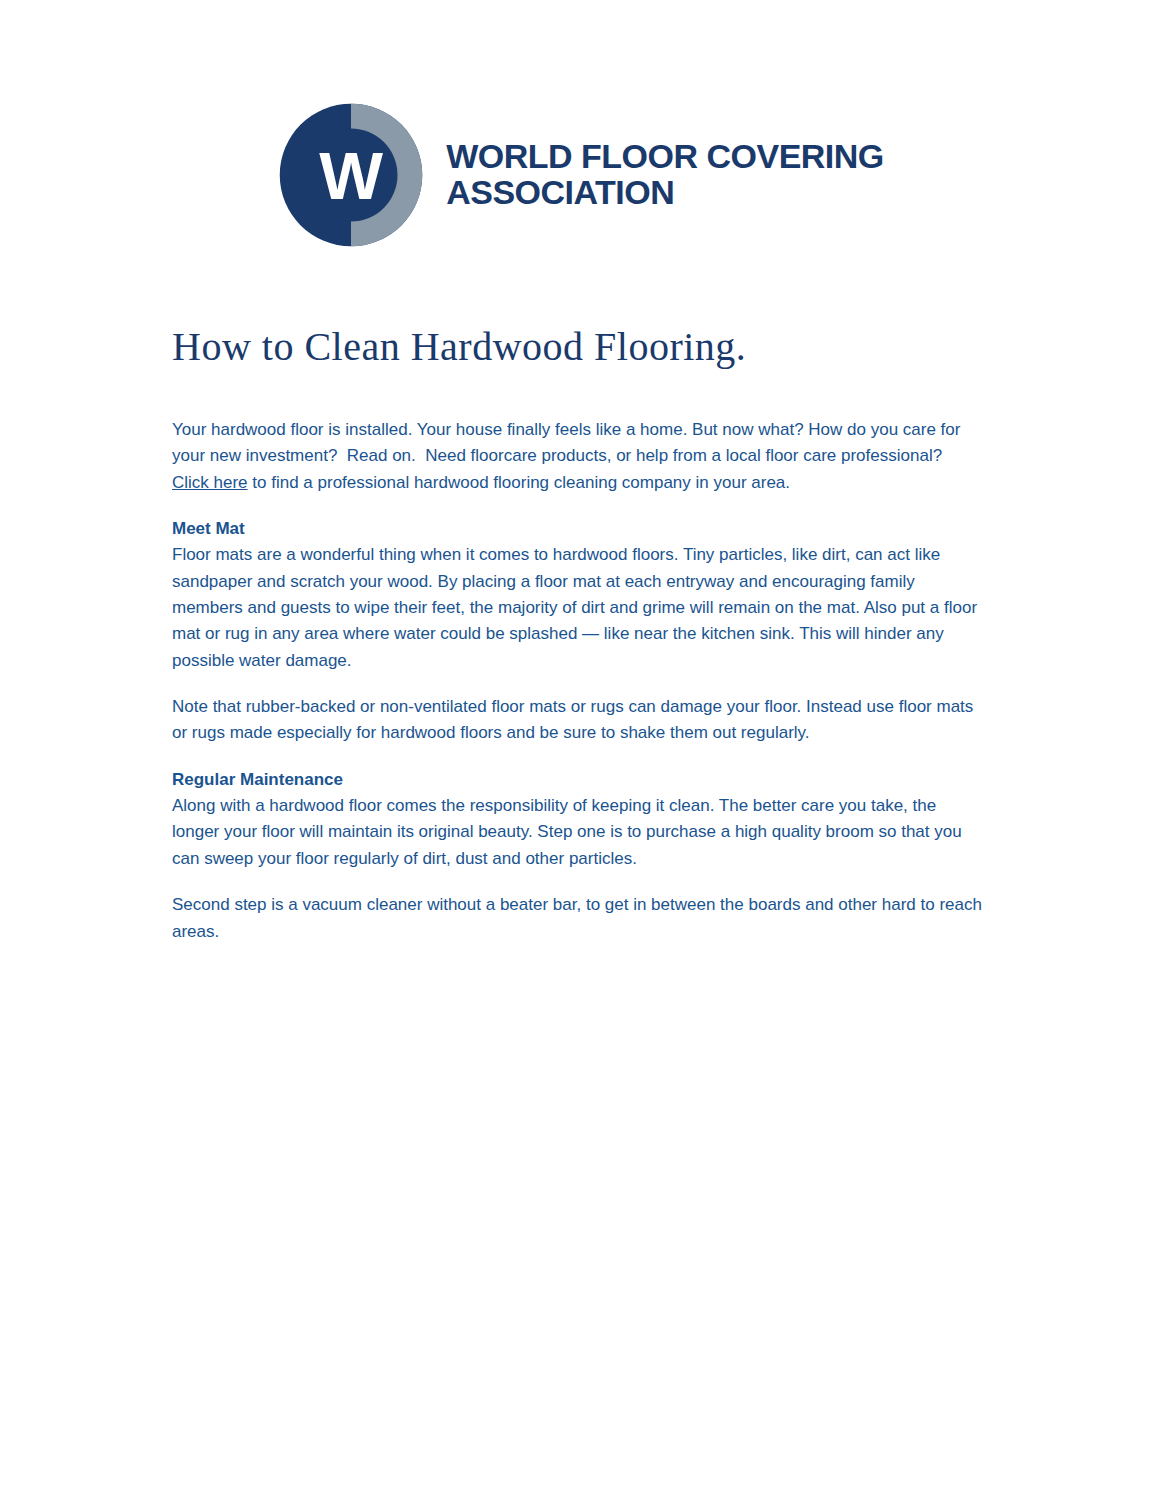W
WORLD FLOOR COVERING
ASSOCIATION
How to Clean Hardwood Flooring.
Your hardwood floor is installed. Your house finally feels like a home. But now what? How do you care for your new investment? Read on. Need floorcare products, or help from a local floor care professional? Click here to find a professional hardwood flooring cleaning company in your area.
Meet Mat
Floor mats are a wonderful thing when it comes to hardwood floors. Tiny particles, like dirt, can act like sandpaper and scratch your wood. By placing a floor mat at each entryway and encouraging family members and guests to wipe their feet, the majority of dirt and grime will remain on the mat. Also put a floor mat or rug in any area where water could be splashed — like near the kitchen sink. This will hinder any possible water damage.
Note that rubber-backed or non-ventilated floor mats or rugs can damage your floor. Instead use floor mats or rugs made especially for hardwood floors and be sure to shake them out regularly.
Regular Maintenance
Along with a hardwood floor comes the responsibility of keeping it clean. The better care you take, the longer your floor will maintain its original beauty. Step one is to purchase a high quality broom so that you can sweep your floor regularly of dirt, dust and other particles.
Second step is a vacuum cleaner without a beater bar, to get in between the boards and other hard to reach areas.